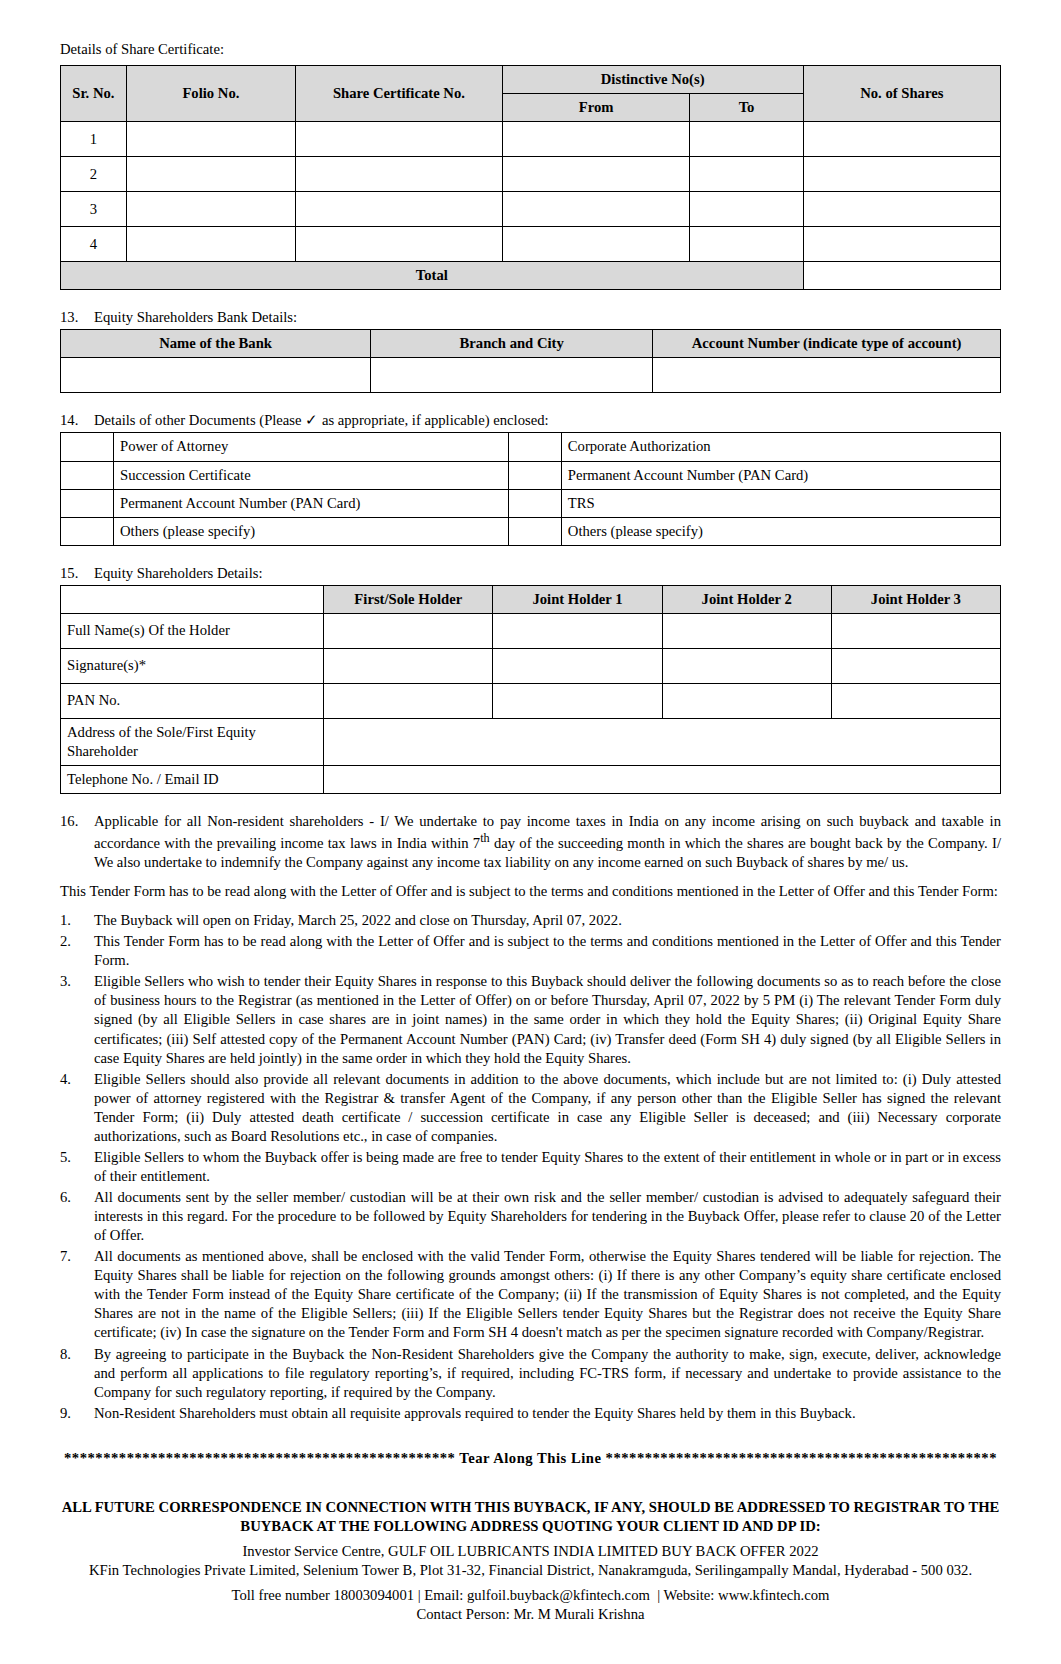Details of Share Certificate:
| Sr. No. | Folio No. | Share Certificate No. | Distinctive No(s) | No. of Shares |
| --- | --- | --- | --- | --- |
| From | To |
| 1 | | | | | |
| 2 | | | | | |
| 3 | | | | | |
| 4 | | | | | |
| Total | |
13.
Equity Shareholders Bank Details:
| Name of the Bank | Branch and City | Account Number (indicate type of account) |
| --- | --- | --- |
14.
Details of other Documents (Please ✓ as appropriate, if applicable) enclosed:
| | Power of Attorney | | Corporate Authorization |
| | Succession Certificate | | Permanent Account Number (PAN Card) |
| | Permanent Account Number (PAN Card) | | TRS |
| | Others (please specify) | | Others (please specify) |
15.
Equity Shareholders Details:
| | First/Sole Holder | Joint Holder 1 | Joint Holder 2 | Joint Holder 3 |
| --- | --- | --- | --- | --- |
| Full Name(s) Of the Holder | | | | |
| Signature(s)* | | | | |
| PAN No. | | | | |
| Address of the Sole/First Equity Shareholder | |
| Telephone No. / Email ID | |
16.
Applicable for all Non-resident shareholders - I/ We undertake to pay income taxes in India on any income arising on such buyback and taxable in accordance with the prevailing income tax laws in India within 7th day of the succeeding month in which the shares are bought back by the Company. I/ We also undertake to indemnify the Company against any income tax liability on any income earned on such Buyback of shares by me/ us.
This Tender Form has to be read along with the Letter of Offer and is subject to the terms and conditions mentioned in the Letter of Offer and this Tender Form:
1.
The Buyback will open on Friday, March 25, 2022 and close on Thursday, April 07, 2022.
2.
This Tender Form has to be read along with the Letter of Offer and is subject to the terms and conditions mentioned in the Letter of Offer and this Tender Form.
3.
Eligible Sellers who wish to tender their Equity Shares in response to this Buyback should deliver the following documents so as to reach before the close of business hours to the Registrar (as mentioned in the Letter of Offer) on or before Thursday, April 07, 2022 by 5 PM (i) The relevant Tender Form duly signed (by all Eligible Sellers in case shares are in joint names) in the same order in which they hold the Equity Shares; (ii) Original Equity Share certificates; (iii) Self attested copy of the Permanent Account Number (PAN) Card; (iv) Transfer deed (Form SH 4) duly signed (by all Eligible Sellers in case Equity Shares are held jointly) in the same order in which they hold the Equity Shares.
4.
Eligible Sellers should also provide all relevant documents in addition to the above documents, which include but are not limited to: (i) Duly attested power of attorney registered with the Registrar & transfer Agent of the Company, if any person other than the Eligible Seller has signed the relevant Tender Form; (ii) Duly attested death certificate / succession certificate in case any Eligible Seller is deceased; and (iii) Necessary corporate authorizations, such as Board Resolutions etc., in case of companies.
5.
Eligible Sellers to whom the Buyback offer is being made are free to tender Equity Shares to the extent of their entitlement in whole or in part or in excess of their entitlement.
6.
All documents sent by the seller member/ custodian will be at their own risk and the seller member/ custodian is advised to adequately safeguard their interests in this regard. For the procedure to be followed by Equity Shareholders for tendering in the Buyback Offer, please refer to clause 20 of the Letter of Offer.
7.
All documents as mentioned above, shall be enclosed with the valid Tender Form, otherwise the Equity Shares tendered will be liable for rejection. The Equity Shares shall be liable for rejection on the following grounds amongst others: (i) If there is any other Company’s equity share certificate enclosed with the Tender Form instead of the Equity Share certificate of the Company; (ii) If the transmission of Equity Shares is not completed, and the Equity Shares are not in the name of the Eligible Sellers; (iii) If the Eligible Sellers tender Equity Shares but the Registrar does not receive the Equity Share certificate; (iv) In case the signature on the Tender Form and Form SH 4 doesn't match as per the specimen signature recorded with Company/Registrar.
8.
By agreeing to participate in the Buyback the Non-Resident Shareholders give the Company the authority to make, sign, execute, deliver, acknowledge and perform all applications to file regulatory reporting’s, if required, including FC-TRS form, if necessary and undertake to provide assistance to the Company for such regulatory reporting, if required by the Company.
9.
Non-Resident Shareholders must obtain all requisite approvals required to tender the Equity Shares held by them in this Buyback.
************************************************** Tear Along This Line **************************************************
ALL FUTURE CORRESPONDENCE IN CONNECTION WITH THIS BUYBACK, IF ANY, SHOULD BE ADDRESSED TO REGISTRAR TO THE BUYBACK AT THE FOLLOWING ADDRESS QUOTING YOUR CLIENT ID AND DP ID:
Investor Service Centre, GULF OIL LUBRICANTS INDIA LIMITED BUY BACK OFFER 2022
KFin Technologies Private Limited, Selenium Tower B, Plot 31-32, Financial District, Nanakramguda, Serilingampally Mandal, Hyderabad - 500 032.
Toll free number 18003094001 | Email: gulfoil.buyback@kfintech.com | Website: www.kfintech.com
Contact Person: Mr. M Murali Krishna